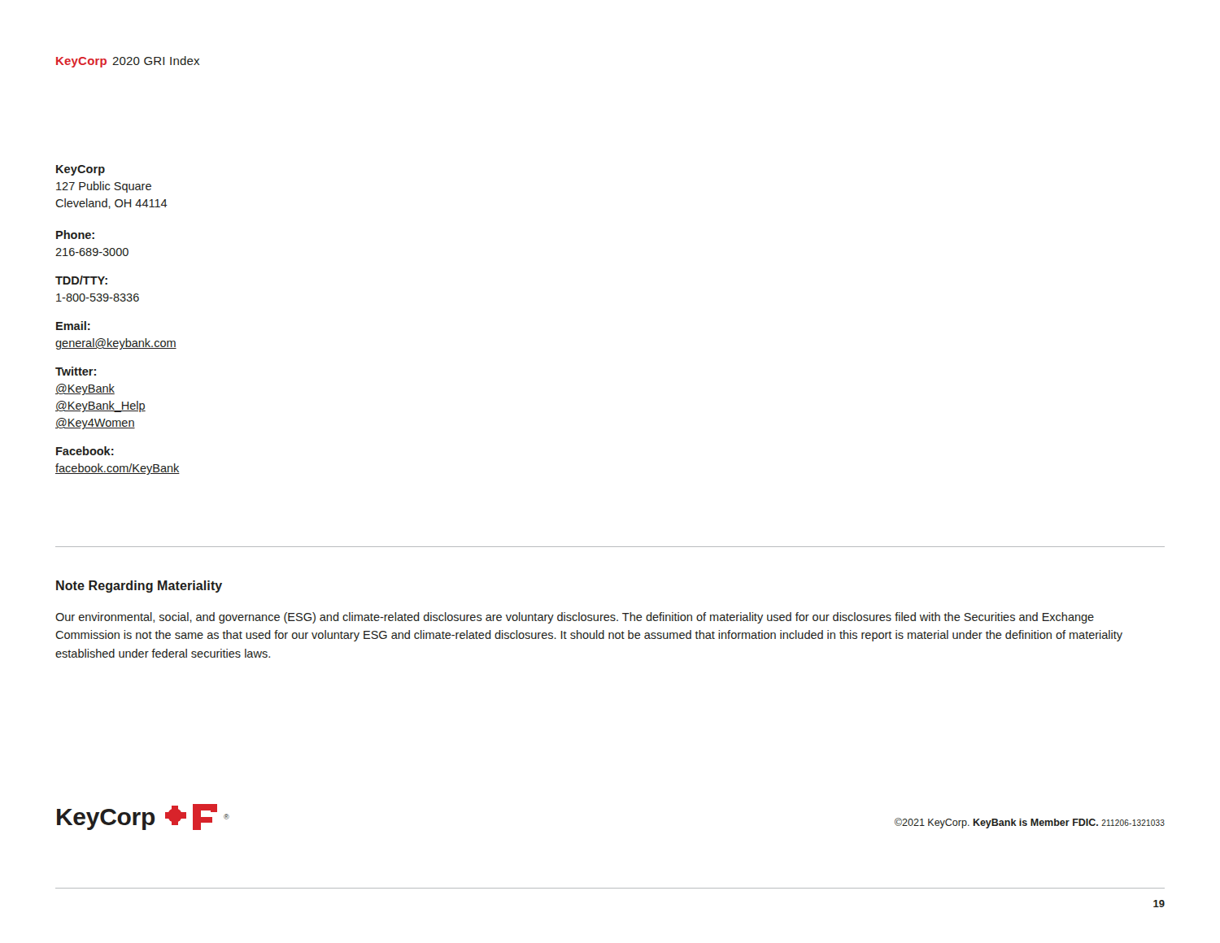KeyCorp 2020 GRI Index
KeyCorp
127 Public Square
Cleveland, OH 44114
Phone:
216-689-3000
TDD/TTY:
1-800-539-8336
Email:
general@keybank.com
Twitter:
@KeyBank
@KeyBank_Help
@Key4Women
Facebook:
facebook.com/KeyBank
Note Regarding Materiality
Our environmental, social, and governance (ESG) and climate-related disclosures are voluntary disclosures. The definition of materiality used for our disclosures filed with the Securities and Exchange Commission is not the same as that used for our voluntary ESG and climate-related disclosures. It should not be assumed that information included in this report is material under the definition of materiality established under federal securities laws.
KeyCorp ®
©2021 KeyCorp. KeyBank is Member FDIC. 211206-1321033
19